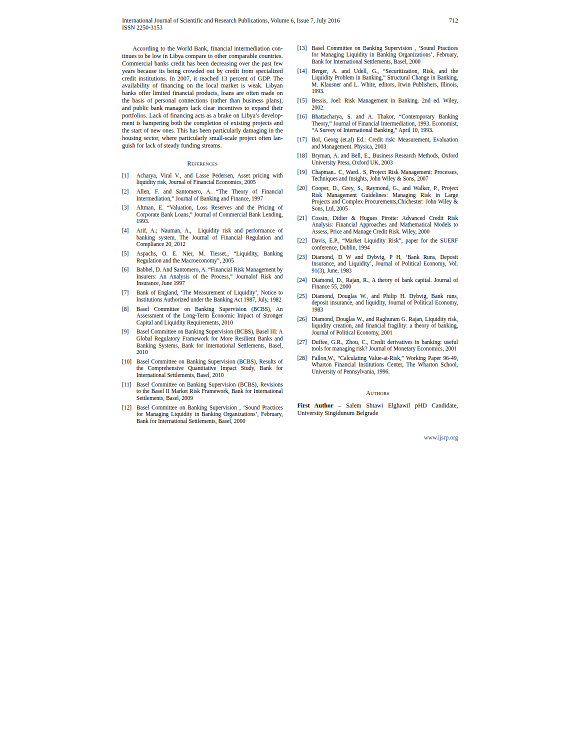International Journal of Scientific and Research Publications, Volume 6, Issue 7, July 2016 712
ISSN 2250-3153
According to the World Bank, financial intermediation continues to be low in Libya compare to other comparable countries. Commercial banks credit has been decreasing over the past few years because its being crowded out by credit from specialized credit institutions. In 2007, it reached 13 percent of GDP. The availability of financing on the local market is weak. Libyan banks offer limited financial products, loans are often made on the basis of personal connections (rather than business plans), and public bank managers lack clear incentives to expand their portfolios. Lack of financing acts as a brake on Libya’s development is hampering both the completion of existing projects and the start of new ones. This has been particularly damaging in the housing sector, where particularly small-scale project often languish for lack of steady funding streams.
References
Acharya, Viral V., and Lasse Pedersen, Asset pricing with liquidity risk, Journal of Financial Economics, 2005
Allen, F. and Santomero, A. “The Theory of Financial Intermediation,” Journal of Banking and Finance, 1997
Altman, E. “Valuation, Loss Reserves and the Pricing of Corporate Bank Loans,” Journal of Commercial Bank Lending, 1993.
Arif, A.; Nauman, A., Liquidity risk and performance of banking system, The Journal of Financial Regulation and Compliance 20, 2012
Aspachs, O. E. Nier, M. Tiesset., “Liquidity, Banking Regulation and the Macroeconomy”, 2005
Babbel, D. And Santomero, A. “Financial Risk Management by Insurers: An Analysis of the Process,” Journalof Risk and Insurance, June 1997
Bank of England, ‘The Measurement of Liquidity’, Notice to Institutions Authorized under the Banking Act 1987, July, 1982
Basel Committee on Banking Supervision (BCBS), An Assessment of the Long-Term Economic Impact of Stronger Capital and Liquidity Requirements, 2010
Basel Committee on Banking Supervision (BCBS), Basel III: A Global Regulatory Framework for More Resilient Banks and Banking Systems, Bank for International Settlements, Basel, 2010
Basel Committee on Banking Supervision (BCBS), Results of the Comprehensive Quantitative Impact Study, Bank for International Settlements, Basel, 2010
Basel Committee on Banking Supervision (BCBS), Revisions to the Basel II Market Risk Framework, Bank for International Settlements, Basel, 2009
Basel Committee on Banking Supervision , ‘Sound Practices for Managing Liquidity in Banking Organizations’, February, Bank for International Settlements, Basel, 2000
Basel Committee on Banking Supervision , ‘Sound Practices for Managing Liquidity in Banking Organizations’, February, Bank for International Settlements, Basel, 2000
Berger, A. and Udell, G., “Securitization, Risk, and the Liquidity Problem in Banking,” Structural Change in Banking, M. Klausner and L. White, editors, Irwin Publishers, Illinois, 1993.
Bessis, Joel: Risk Management in Banking. 2nd ed. Wiley, 2002.
Bhattacharya, S. and A. Thakor, “Contemporary Banking Theory,” Journal of Financial Intermediation, 1993. Economist, “A Survey of International Banking,” April 10, 1993.
Bol, Georg (et.al) Ed.: Credit risk: Measurement, Evaluation and Management. Physica, 2003
Bryman, A. and Bell, E., Business Research Methods, Oxford University Press, Oxford UK, 2003
Chapman.. C, Ward.. S, Project Risk Management: Processes, Techniques and Insights, John Wiley & Sons, 2007
Cooper, D., Grey, S., Raymond, G., and Walker, P., Project Risk Management Guidelines: Managing Risk in Large Projects and Complex Procurements,Chichester: John Wiley & Sons, Ltd, 2005
Cossin, Didier & Hugues Pirotte: Advanced Credit Risk Analysis: Financial Approaches and Mathematical Models to Assess, Price and Manage Credit Risk. Wiley, 2000
Davis, E.P., “Market Liquidity Risk”, paper for the SUERF conference, Dublin, 1994
Diamond, D W and Dybvig, P H, ‘Bank Runs, Deposit Insurance, and Liquidity’, Journal of Political Economy, Vol. 91(3), June, 1983
Diamond, D., Rajan, R., A theory of bank capital. Journal of Finance 55, 2000
Diamond, Douglas W., and Philip H. Dybvig, Bank runs, deposit insurance, and liquidity, Journal of Political Economy, 1983
Diamond, Douglas W., and Raghuram G. Rajan, Liquidity risk, liquidity creation, and financial fragility: a theory of banking, Journal of Political Economy, 2001
Duffee, G.R., Zhou, C., Credit derivatives in banking: useful tools for managing risk? Journal of Monetary Economics, 2001
Fallon,W., “Calculating Value-at-Risk,” Working Paper 96-49, Wharton Financial Institutions Center, The Wharton School, University of Pennsylvania, 1996.
Authors
First Author – Salem Shtawi Elghawil pHD Candidate, University Singidunum Belgrade
www.ijsrp.org